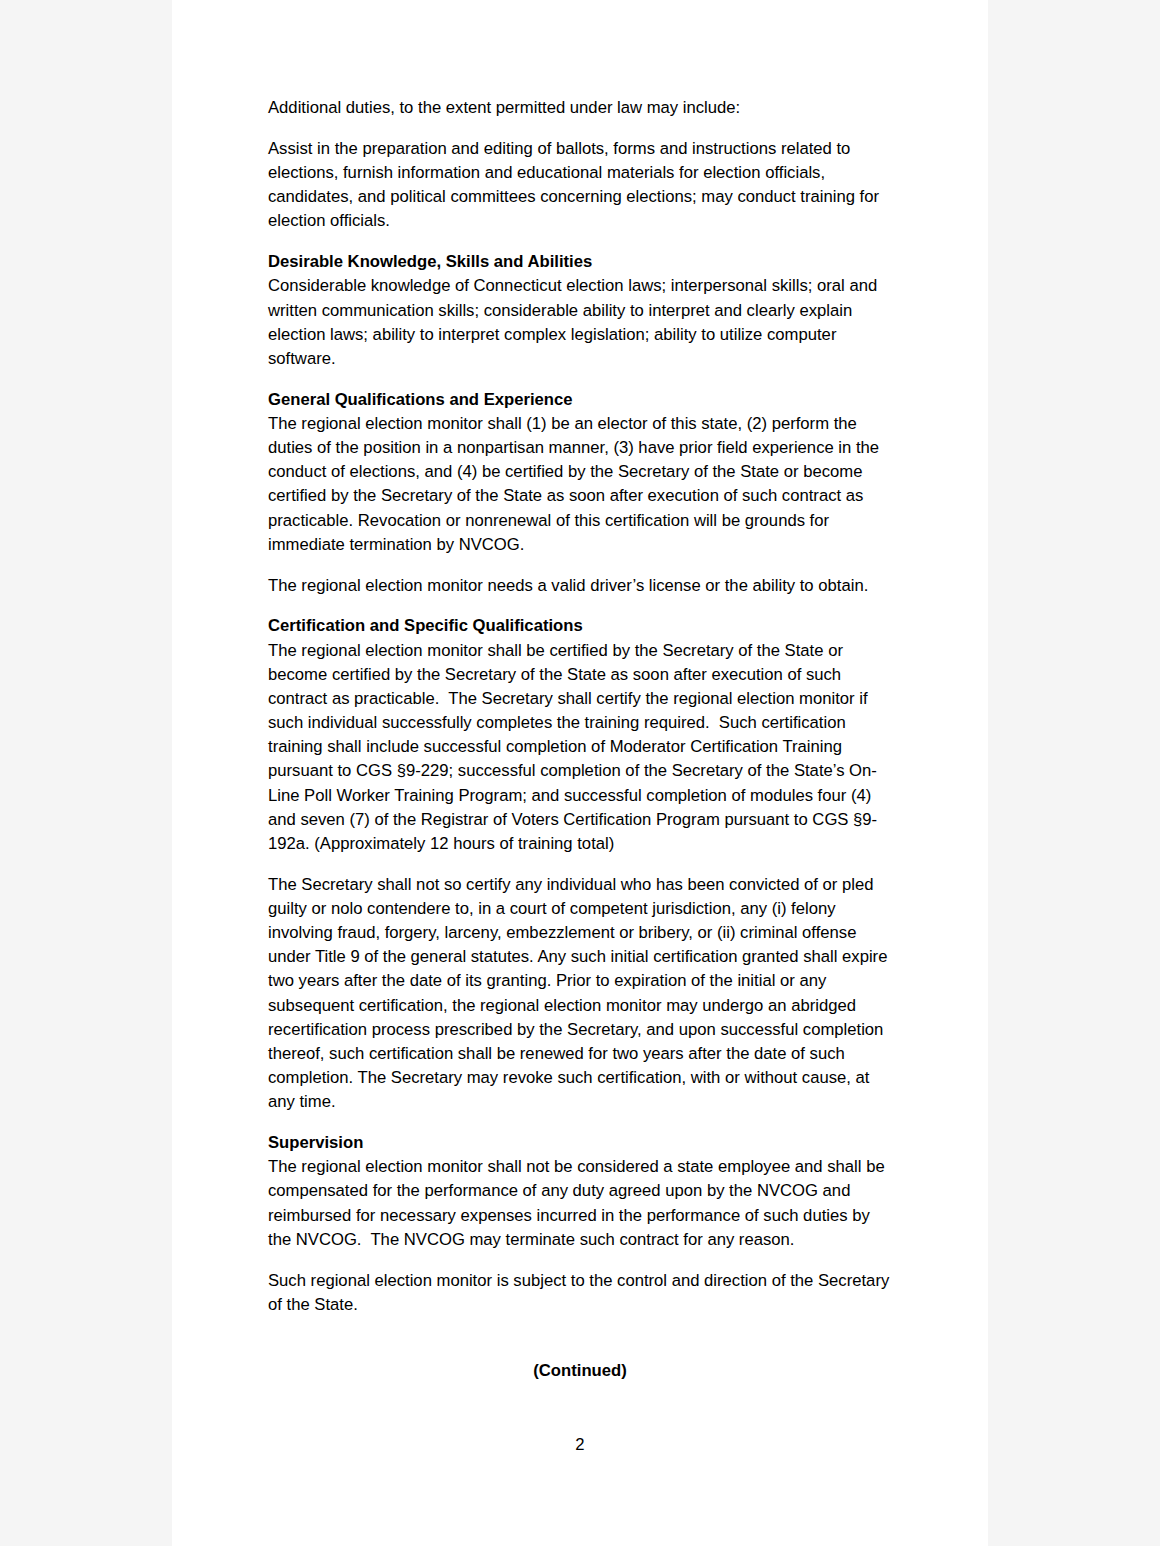Additional duties, to the extent permitted under law may include:
Assist in the preparation and editing of ballots, forms and instructions related to elections, furnish information and educational materials for election officials, candidates, and political committees concerning elections; may conduct training for election officials.
Desirable Knowledge, Skills and Abilities
Considerable knowledge of Connecticut election laws; interpersonal skills; oral and written communication skills; considerable ability to interpret and clearly explain election laws; ability to interpret complex legislation; ability to utilize computer software.
General Qualifications and Experience
The regional election monitor shall (1) be an elector of this state, (2) perform the duties of the position in a nonpartisan manner, (3) have prior field experience in the conduct of elections, and (4) be certified by the Secretary of the State or become certified by the Secretary of the State as soon after execution of such contract as practicable. Revocation or nonrenewal of this certification will be grounds for immediate termination by NVCOG.
The regional election monitor needs a valid driver’s license or the ability to obtain.
Certification and Specific Qualifications
The regional election monitor shall be certified by the Secretary of the State or become certified by the Secretary of the State as soon after execution of such contract as practicable. The Secretary shall certify the regional election monitor if such individual successfully completes the training required. Such certification training shall include successful completion of Moderator Certification Training pursuant to CGS §9-229; successful completion of the Secretary of the State’s On-Line Poll Worker Training Program; and successful completion of modules four (4) and seven (7) of the Registrar of Voters Certification Program pursuant to CGS §9-192a. (Approximately 12 hours of training total)
The Secretary shall not so certify any individual who has been convicted of or pled guilty or nolo contendere to, in a court of competent jurisdiction, any (i) felony involving fraud, forgery, larceny, embezzlement or bribery, or (ii) criminal offense under Title 9 of the general statutes. Any such initial certification granted shall expire two years after the date of its granting. Prior to expiration of the initial or any subsequent certification, the regional election monitor may undergo an abridged recertification process prescribed by the Secretary, and upon successful completion thereof, such certification shall be renewed for two years after the date of such completion. The Secretary may revoke such certification, with or without cause, at any time.
Supervision
The regional election monitor shall not be considered a state employee and shall be compensated for the performance of any duty agreed upon by the NVCOG and reimbursed for necessary expenses incurred in the performance of such duties by the NVCOG. The NVCOG may terminate such contract for any reason.
Such regional election monitor is subject to the control and direction of the Secretary of the State.
(Continued)
2